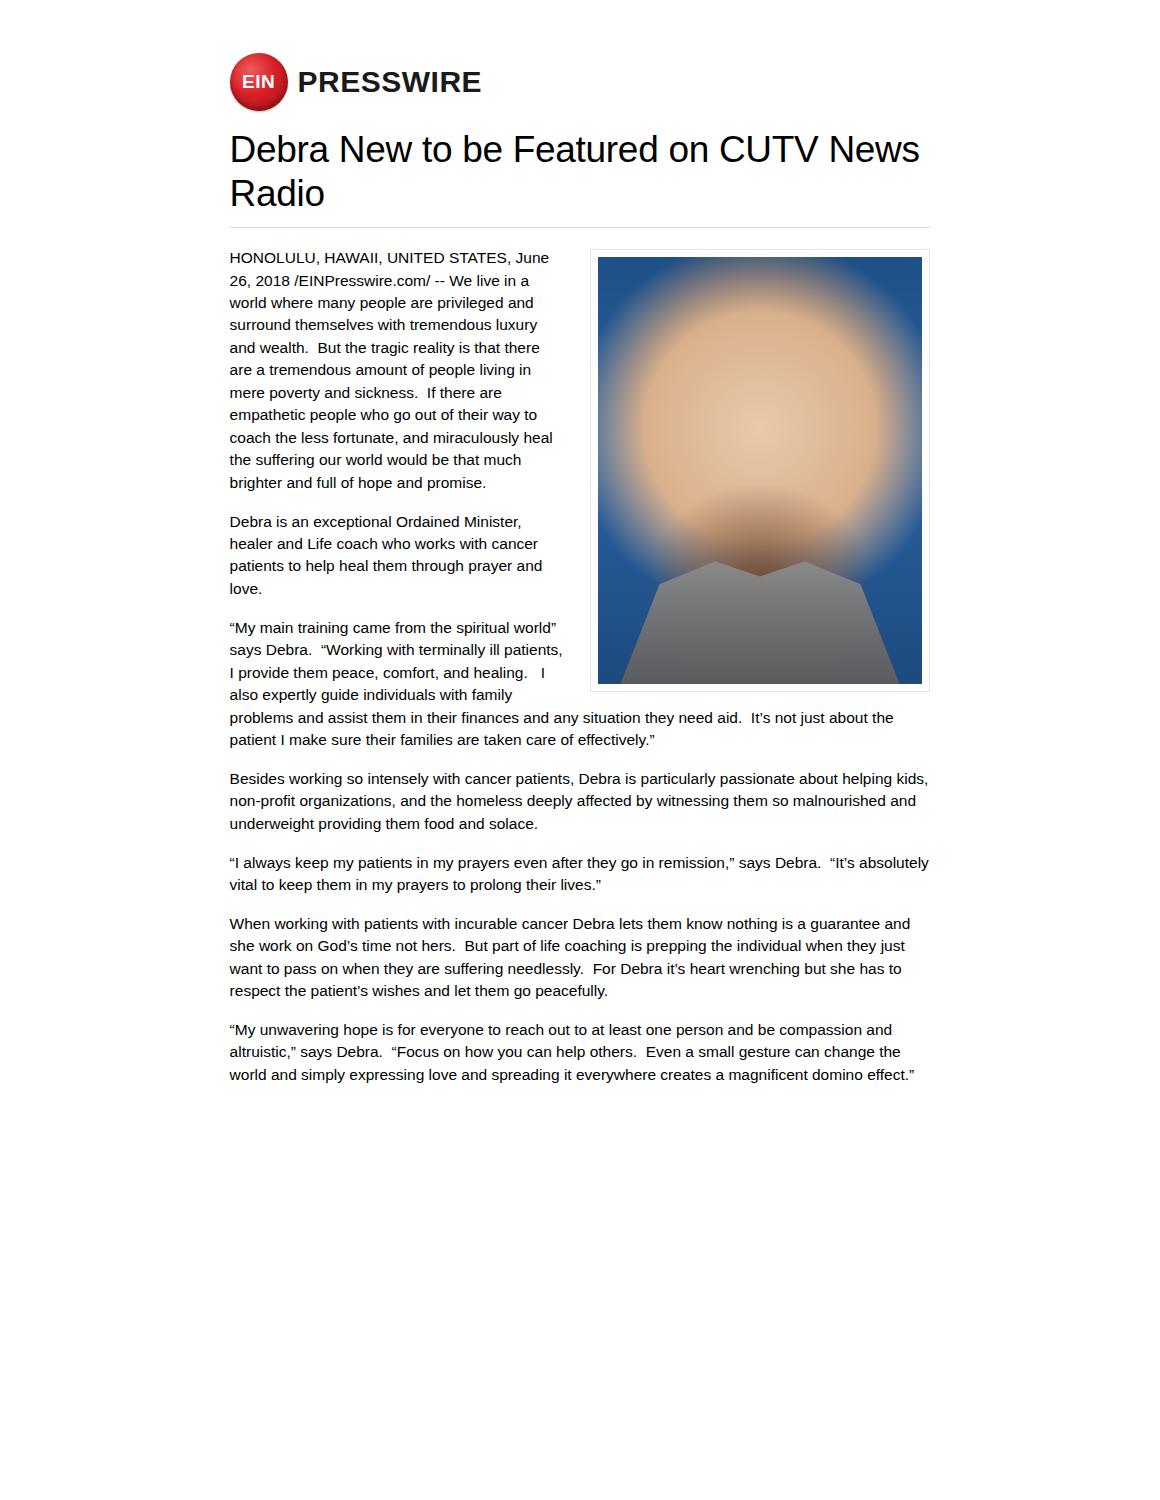EIN
Presswire
Debra New to be Featured on CUTV News Radio
HONOLULU, HAWAII, UNITED STATES, June 26, 2018 /EINPresswire.com/ -- We live in a world where many people are privileged and surround themselves with tremendous luxury and wealth. But the tragic reality is that there are a tremendous amount of people living in mere poverty and sickness. If there are empathetic people who go out of their way to coach the less fortunate, and miraculously heal the suffering our world would be that much brighter and full of hope and promise.
Debra is an exceptional Ordained Minister, healer and Life coach who works with cancer patients to help heal them through prayer and love.
“My main training came from the spiritual world” says Debra. “Working with terminally ill patients, I provide them peace, comfort, and healing. I also expertly guide individuals with family problems and assist them in their finances and any situation they need aid. It’s not just about the patient I make sure their families are taken care of effectively.”
Besides working so intensely with cancer patients, Debra is particularly passionate about helping kids, non-profit organizations, and the homeless deeply affected by witnessing them so malnourished and underweight providing them food and solace.
“I always keep my patients in my prayers even after they go in remission,” says Debra. “It’s absolutely vital to keep them in my prayers to prolong their lives.”
When working with patients with incurable cancer Debra lets them know nothing is a guarantee and she work on God’s time not hers. But part of life coaching is prepping the individual when they just want to pass on when they are suffering needlessly. For Debra it’s heart wrenching but she has to respect the patient’s wishes and let them go peacefully.
“My unwavering hope is for everyone to reach out to at least one person and be compassion and altruistic,” says Debra. “Focus on how you can help others. Even a small gesture can change the world and simply expressing love and spreading it everywhere creates a magnificent domino effect.”